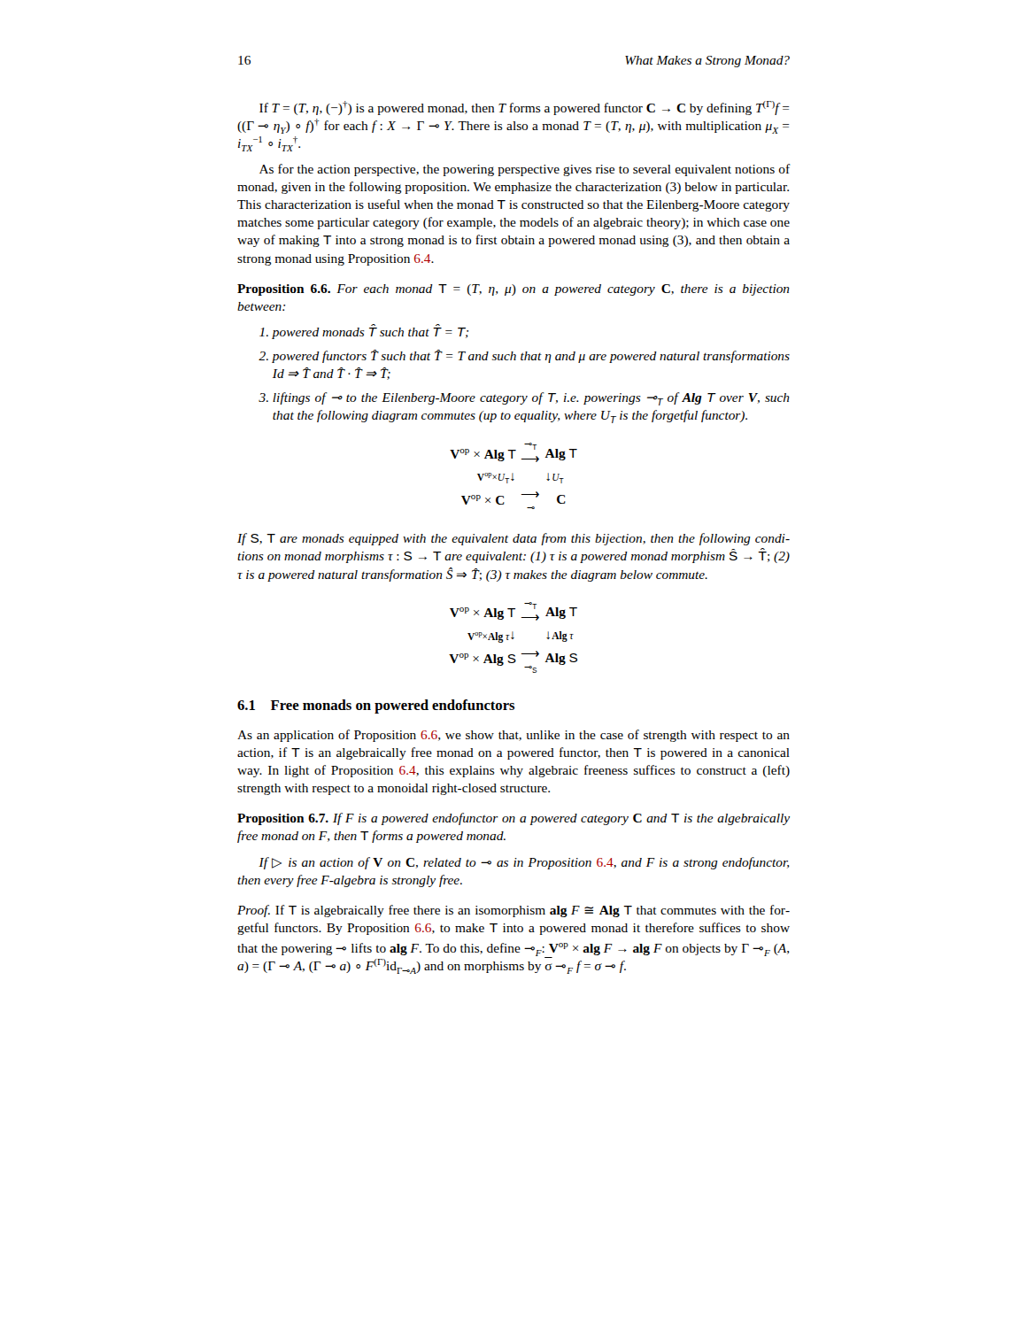16 What Makes a Strong Monad?
If T = (T, η, (−)†) is a powered monad, then T forms a powered functor C → C by defining T(Γ)f = ((Γ ⊸ ηY) ∘ f)† for each f : X → Γ ⊸ Y. There is also a monad T = (T, η, μ), with multiplication μX = iTX−1 ∘ iTX†.
As for the action perspective, the powering perspective gives rise to several equivalent notions of monad, given in the following proposition. We emphasize the characterization (3) below in particular. This characterization is useful when the monad T is constructed so that the Eilenberg-Moore category matches some particular category (for example, the models of an algebraic theory); in which case one way of making T into a strong monad is to first obtain a powered monad using (3), and then obtain a strong monad using Proposition 6.4.
Proposition 6.6. For each monad T = (T, η, μ) on a powered category C, there is a bijection between:
powered monads T̂ such that T̂ = T;
powered functors T̂ such that T̂ = T and such that η and μ are powered natural transformations Id ⇒ T̂ and T̂ · T̂ ⇒ T̂;
liftings of ⊸ to the Eilenberg-Moore category of T, i.e. powerings ⊸T of Alg T over V, such that the following diagram commutes (up to equality, where UT is the forgetful functor).
| V op × Alg T | ⊸ T ⟶ | Alg T |
| V op × U T ↓ | | ↓ U T |
| V op × C | ⟶ ⊸ | C |
If S, T are monads equipped with the equivalent data from this bijection, then the following conditions on monad morphisms τ : S → T are equivalent: (1) τ is a powered monad morphism Ŝ → T̂; (2) τ is a powered natural transformation Ŝ ⇒ T̂; (3) τ makes the diagram below commute.
| V op × Alg T | ⊸ T ⟶ | Alg T |
| V op × Alg τ ↓ | | ↓ Alg τ |
| V op × Alg S | ⟶ ⊸ S | Alg S |
6.1 Free monads on powered endofunctors
As an application of Proposition 6.6, we show that, unlike in the case of strength with respect to an action, if T is an algebraically free monad on a powered functor, then T is powered in a canonical way. In light of Proposition 6.4, this explains why algebraic freeness suffices to construct a (left) strength with respect to a monoidal right-closed structure.
Proposition 6.7. If F is a powered endofunctor on a powered category C and T is the algebraically free monad on F, then T forms a powered monad.
If ▷ is an action of V on C, related to ⊸ as in Proposition 6.4, and F is a strong endofunctor, then every free F-algebra is strongly free.
Proof. If T is algebraically free there is an isomorphism alg F ≅ Alg T that commutes with the forgetful functors. By Proposition 6.6, to make T into a powered monad it therefore suffices to show that the powering ⊸ lifts to alg F. To do this, define ⊸F: Vop × alg F → alg F on objects by Γ ⊸F (A, a) = (Γ ⊸ A, (Γ ⊸ a) ∘ F(Γ)idΓ⊸A) and on morphisms by σ ⊸F f = σ ⊸ f.